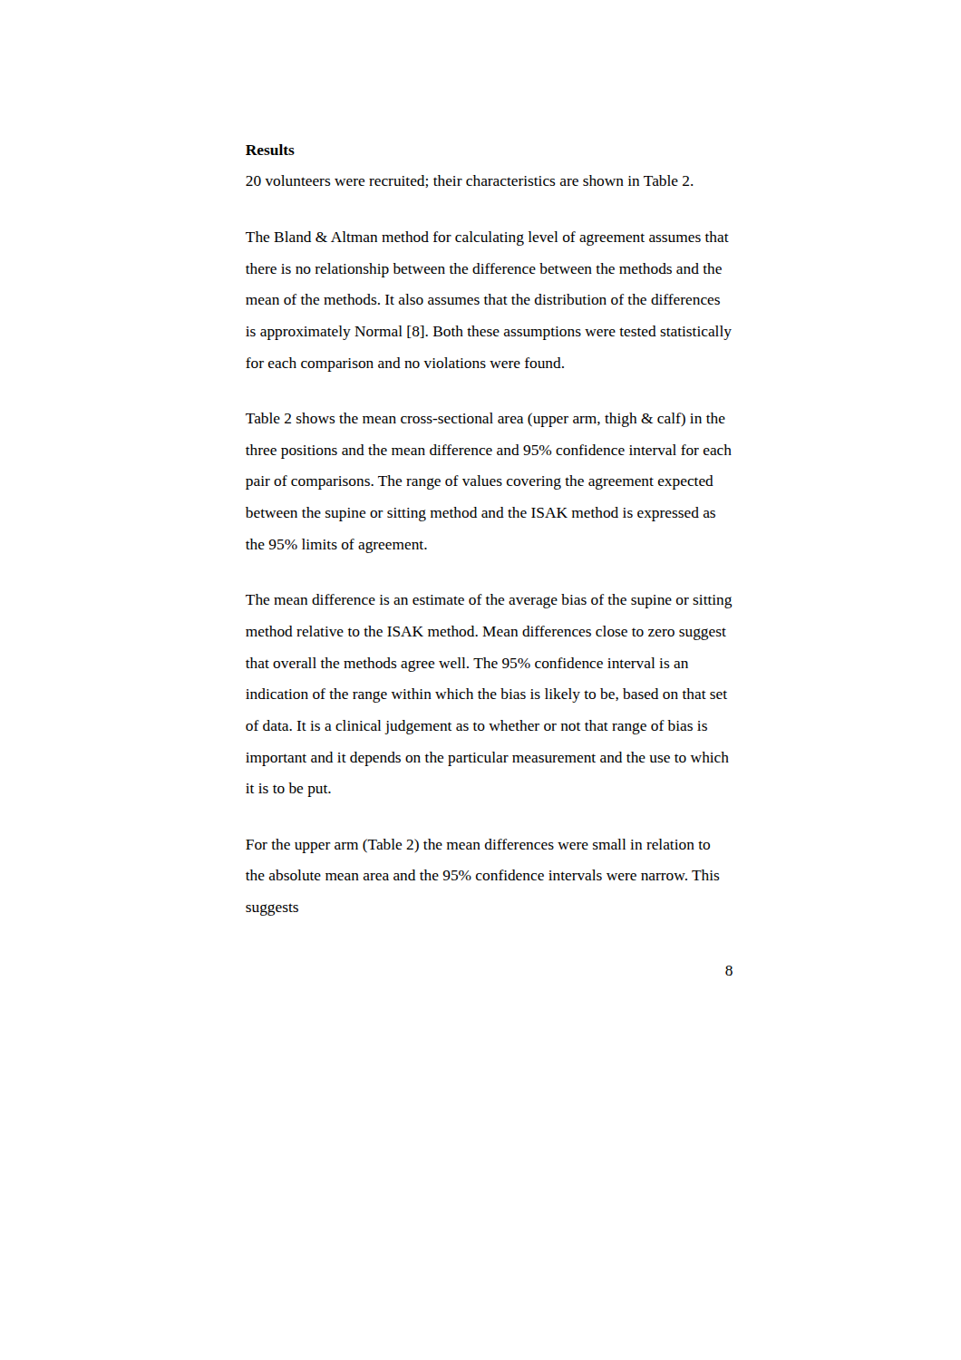Results
20 volunteers were recruited; their characteristics are shown in Table 2.
The Bland & Altman method for calculating level of agreement assumes that there is no relationship between the difference between the methods and the mean of the methods. It also assumes that the distribution of the differences is approximately Normal [8]. Both these assumptions were tested statistically for each comparison and no violations were found.
Table 2 shows the mean cross-sectional area (upper arm, thigh & calf) in the three positions and the mean difference and 95% confidence interval for each pair of comparisons. The range of values covering the agreement expected between the supine or sitting method and the ISAK method is expressed as the 95% limits of agreement.
The mean difference is an estimate of the average bias of the supine or sitting method relative to the ISAK method. Mean differences close to zero suggest that overall the methods agree well. The 95% confidence interval is an indication of the range within which the bias is likely to be, based on that set of data. It is a clinical judgement as to whether or not that range of bias is important and it depends on the particular measurement and the use to which it is to be put.
For the upper arm (Table 2) the mean differences were small in relation to the absolute mean area and the 95% confidence intervals were narrow. This suggests
8